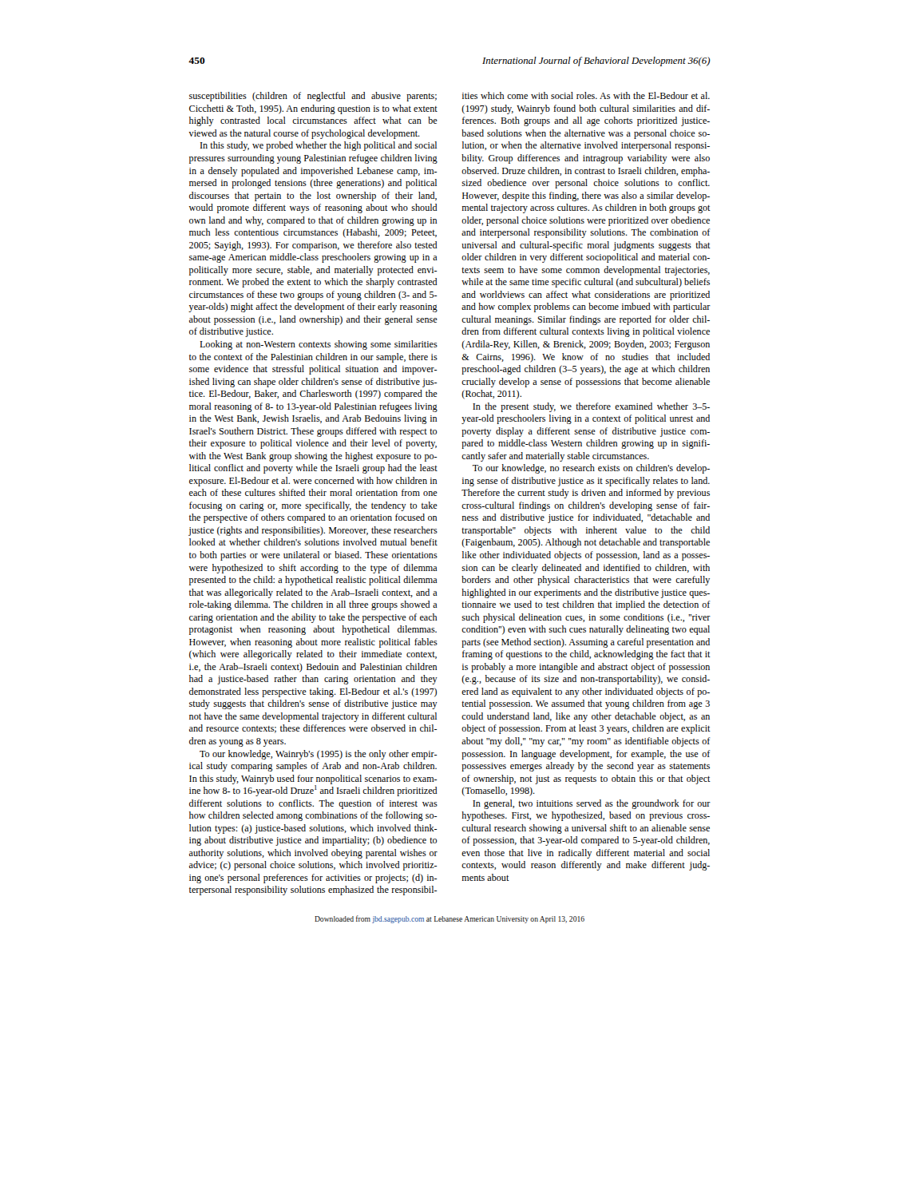450
International Journal of Behavioral Development 36(6)
susceptibilities (children of neglectful and abusive parents; Cicchetti & Toth, 1995). An enduring question is to what extent highly contrasted local circumstances affect what can be viewed as the natural course of psychological development.
In this study, we probed whether the high political and social pressures surrounding young Palestinian refugee children living in a densely populated and impoverished Lebanese camp, immersed in prolonged tensions (three generations) and political discourses that pertain to the lost ownership of their land, would promote different ways of reasoning about who should own land and why, compared to that of children growing up in much less contentious circumstances (Habashi, 2009; Peteet, 2005; Sayigh, 1993). For comparison, we therefore also tested same-age American middle-class preschoolers growing up in a politically more secure, stable, and materially protected environment. We probed the extent to which the sharply contrasted circumstances of these two groups of young children (3- and 5-year-olds) might affect the development of their early reasoning about possession (i.e., land ownership) and their general sense of distributive justice.
Looking at non-Western contexts showing some similarities to the context of the Palestinian children in our sample, there is some evidence that stressful political situation and impoverished living can shape older children's sense of distributive justice. El-Bedour, Baker, and Charlesworth (1997) compared the moral reasoning of 8- to 13-year-old Palestinian refugees living in the West Bank, Jewish Israelis, and Arab Bedouins living in Israel's Southern District. These groups differed with respect to their exposure to political violence and their level of poverty, with the West Bank group showing the highest exposure to political conflict and poverty while the Israeli group had the least exposure. El-Bedour et al. were concerned with how children in each of these cultures shifted their moral orientation from one focusing on caring or, more specifically, the tendency to take the perspective of others compared to an orientation focused on justice (rights and responsibilities). Moreover, these researchers looked at whether children's solutions involved mutual benefit to both parties or were unilateral or biased. These orientations were hypothesized to shift according to the type of dilemma presented to the child: a hypothetical realistic political dilemma that was allegorically related to the Arab–Israeli context, and a role-taking dilemma. The children in all three groups showed a caring orientation and the ability to take the perspective of each protagonist when reasoning about hypothetical dilemmas. However, when reasoning about more realistic political fables (which were allegorically related to their immediate context, i.e, the Arab–Israeli context) Bedouin and Palestinian children had a justice-based rather than caring orientation and they demonstrated less perspective taking. El-Bedour et al.'s (1997) study suggests that children's sense of distributive justice may not have the same developmental trajectory in different cultural and resource contexts; these differences were observed in children as young as 8 years.
To our knowledge, Wainryb's (1995) is the only other empirical study comparing samples of Arab and non-Arab children. In this study, Wainryb used four nonpolitical scenarios to examine how 8- to 16-year-old Druze1 and Israeli children prioritized different solutions to conflicts. The question of interest was how children selected among combinations of the following solution types: (a) justice-based solutions, which involved thinking about distributive justice and impartiality; (b) obedience to authority solutions, which involved obeying parental wishes or advice; (c) personal choice solutions, which involved prioritizing one's personal preferences for activities or projects; (d) interpersonal responsibility solutions emphasized the responsibilities which come with social roles. As with the El-Bedour et al. (1997) study, Wainryb found both cultural similarities and differences. Both groups and all age cohorts prioritized justice-based solutions when the alternative was a personal choice solution, or when the alternative involved interpersonal responsibility. Group differences and intragroup variability were also observed. Druze children, in contrast to Israeli children, emphasized obedience over personal choice solutions to conflict. However, despite this finding, there was also a similar developmental trajectory across cultures. As children in both groups got older, personal choice solutions were prioritized over obedience and interpersonal responsibility solutions. The combination of universal and cultural-specific moral judgments suggests that older children in very different sociopolitical and material contexts seem to have some common developmental trajectories, while at the same time specific cultural (and subcultural) beliefs and worldviews can affect what considerations are prioritized and how complex problems can become imbued with particular cultural meanings. Similar findings are reported for older children from different cultural contexts living in political violence (Ardila-Rey, Killen, & Brenick, 2009; Boyden, 2003; Ferguson & Cairns, 1996). We know of no studies that included preschool-aged children (3–5 years), the age at which children crucially develop a sense of possessions that become alienable (Rochat, 2011).
In the present study, we therefore examined whether 3–5-year-old preschoolers living in a context of political unrest and poverty display a different sense of distributive justice compared to middle-class Western children growing up in significantly safer and materially stable circumstances.
To our knowledge, no research exists on children's developing sense of distributive justice as it specifically relates to land. Therefore the current study is driven and informed by previous cross-cultural findings on children's developing sense of fairness and distributive justice for individuated, ''detachable and transportable'' objects with inherent value to the child (Faigenbaum, 2005). Although not detachable and transportable like other individuated objects of possession, land as a possession can be clearly delineated and identified to children, with borders and other physical characteristics that were carefully highlighted in our experiments and the distributive justice questionnaire we used to test children that implied the detection of such physical delineation cues, in some conditions (i.e., ''river condition'') even with such cues naturally delineating two equal parts (see Method section). Assuming a careful presentation and framing of questions to the child, acknowledging the fact that it is probably a more intangible and abstract object of possession (e.g., because of its size and non-transportability), we considered land as equivalent to any other individuated objects of potential possession. We assumed that young children from age 3 could understand land, like any other detachable object, as an object of possession. From at least 3 years, children are explicit about ''my doll,'' ''my car,'' ''my room'' as identifiable objects of possession. In language development, for example, the use of possessives emerges already by the second year as statements of ownership, not just as requests to obtain this or that object (Tomasello, 1998).
In general, two intuitions served as the groundwork for our hypotheses. First, we hypothesized, based on previous cross-cultural research showing a universal shift to an alienable sense of possession, that 3-year-old compared to 5-year-old children, even those that live in radically different material and social contexts, would reason differently and make different judgments about
Downloaded from jbd.sagepub.com at Lebanese American University on April 13, 2016